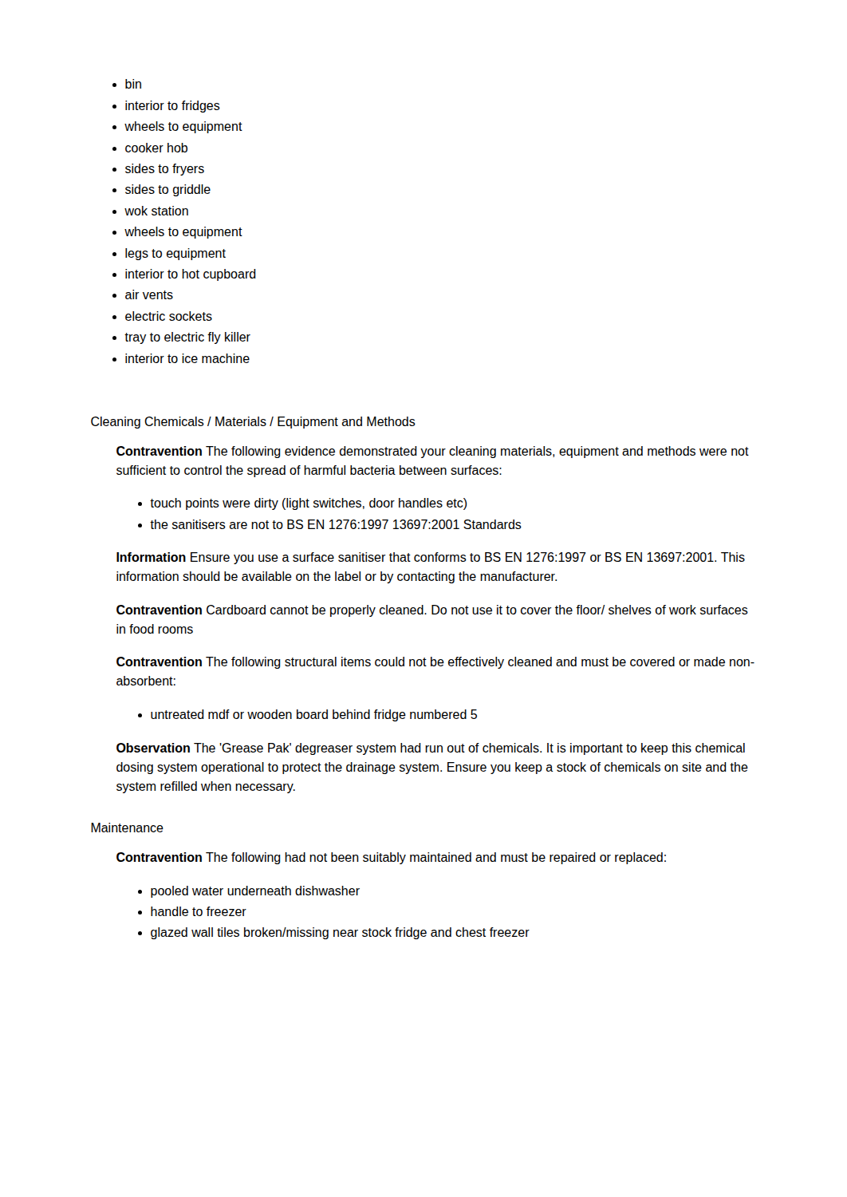bin
interior to fridges
wheels to equipment
cooker hob
sides to fryers
sides to griddle
wok station
wheels to equipment
legs to equipment
interior to hot cupboard
air vents
electric sockets
tray to electric fly killer
interior to ice machine
Cleaning Chemicals / Materials / Equipment and Methods
Contravention The following evidence demonstrated your cleaning materials, equipment and methods were not sufficient to control the spread of harmful bacteria between surfaces:
touch points were dirty (light switches, door handles etc)
the sanitisers are not to BS EN 1276:1997 13697:2001 Standards
Information Ensure you use a surface sanitiser that conforms to BS EN 1276:1997 or BS EN 13697:2001. This information should be available on the label or by contacting the manufacturer.
Contravention Cardboard cannot be properly cleaned. Do not use it to cover the floor/ shelves of work surfaces in food rooms
Contravention The following structural items could not be effectively cleaned and must be covered or made non-absorbent:
untreated mdf or wooden board behind fridge numbered 5
Observation The 'Grease Pak' degreaser system had run out of chemicals. It is important to keep this chemical dosing system operational to protect the drainage system. Ensure you keep a stock of chemicals on site and the system refilled when necessary.
Maintenance
Contravention The following had not been suitably maintained and must be repaired or replaced:
pooled water underneath dishwasher
handle to freezer
glazed wall tiles broken/missing near stock fridge and chest freezer